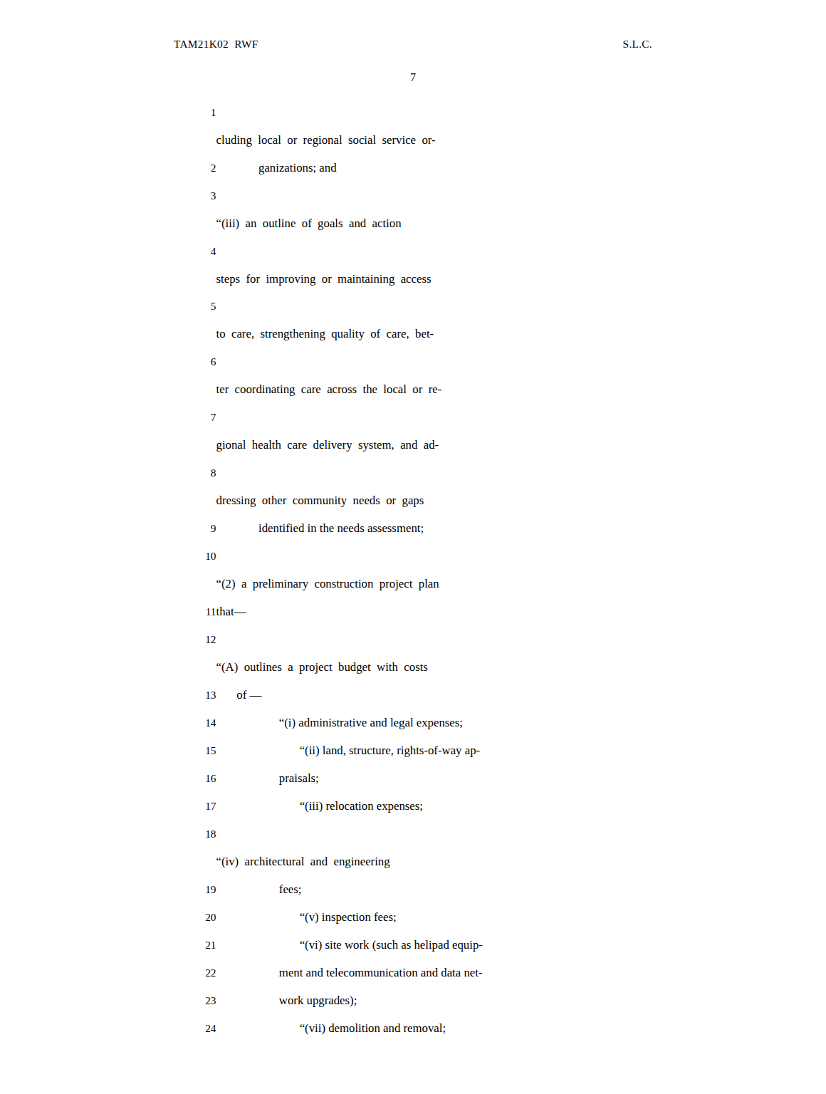TAM21K02 RWF
S.L.C.
7
| 1 | cluding local or regional social service or- |
| 2 | ganizations; and |
| 3 | “(iii) an outline of goals and action |
| 4 | steps for improving or maintaining access |
| 5 | to care, strengthening quality of care, bet- |
| 6 | ter coordinating care across the local or re- |
| 7 | gional health care delivery system, and ad- |
| 8 | dressing other community needs or gaps |
| 9 | identified in the needs assessment; |
| 10 | “(2) a preliminary construction project plan |
| 11 | that— |
| 12 | “(A) outlines a project budget with costs |
| 13 | of — |
| 14 | “(i) administrative and legal expenses; |
| 15 | “(ii) land, structure, rights-of-way ap- |
| 16 | praisals; |
| 17 | “(iii) relocation expenses; |
| 18 | “(iv) architectural and engineering |
| 19 | fees; |
| 20 | “(v) inspection fees; |
| 21 | “(vi) site work (such as helipad equip- |
| 22 | ment and telecommunication and data net- |
| 23 | work upgrades); |
| 24 | “(vii) demolition and removal; |